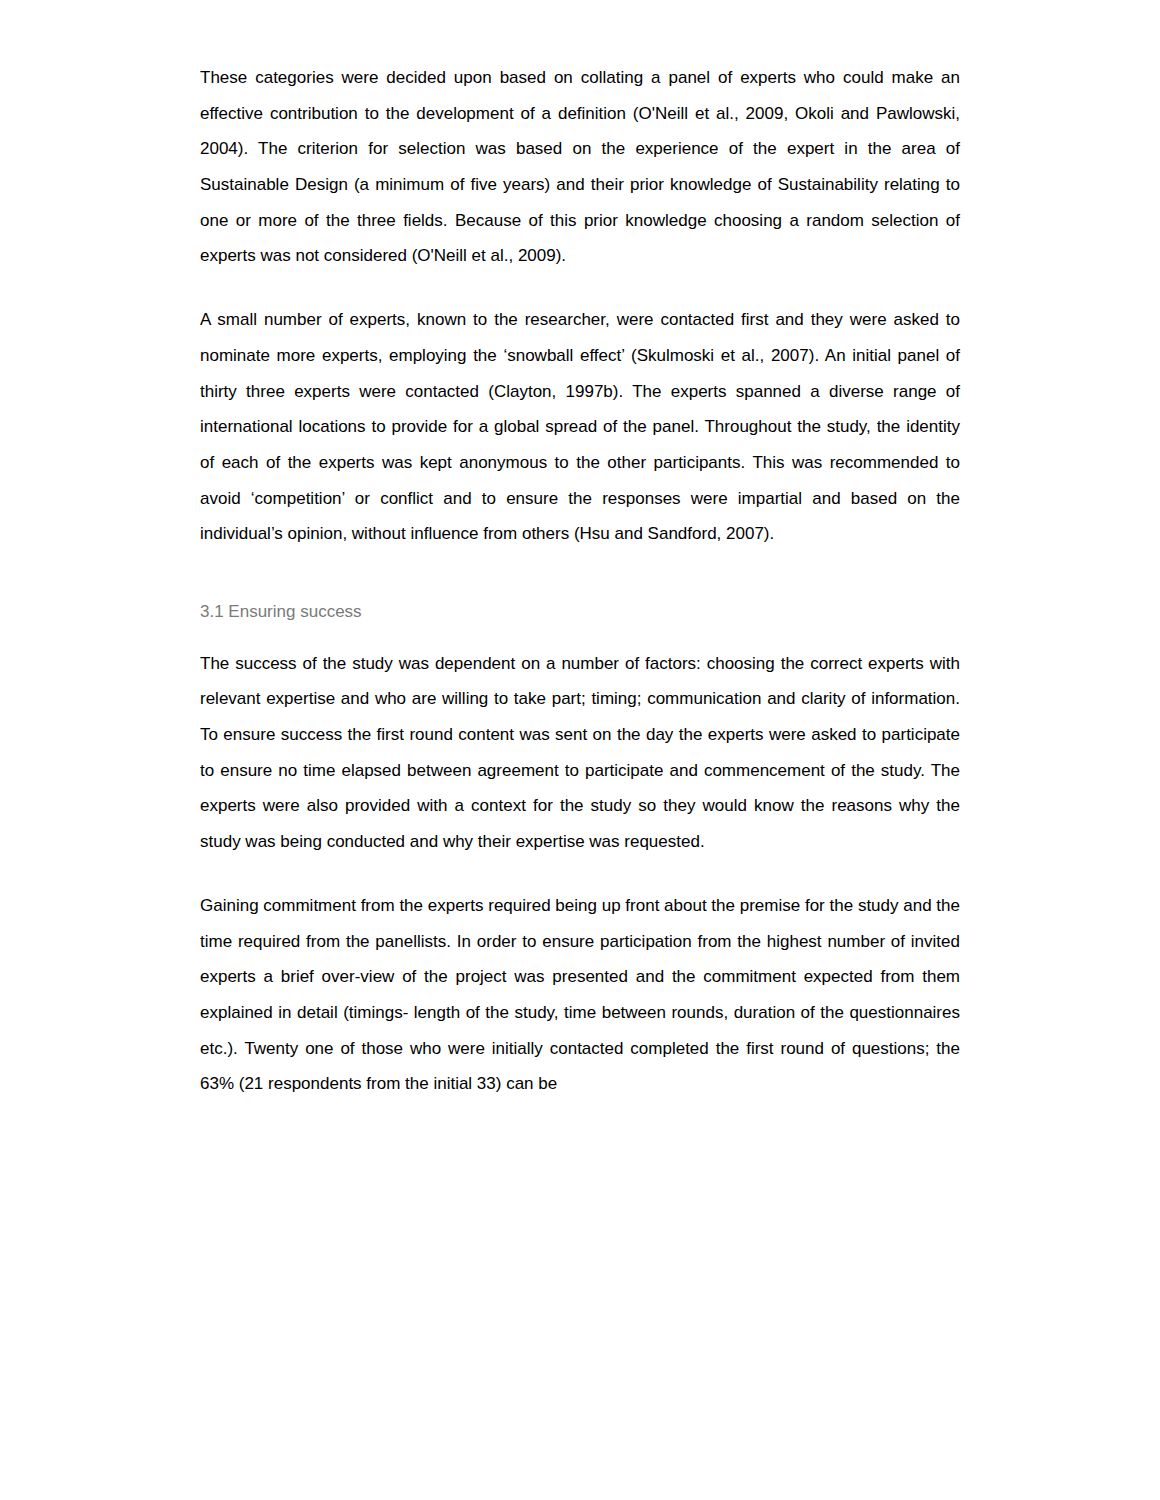These categories were decided upon based on collating a panel of experts who could make an effective contribution to the development of a definition (O'Neill et al., 2009, Okoli and Pawlowski, 2004). The criterion for selection was based on the experience of the expert in the area of Sustainable Design (a minimum of five years) and their prior knowledge of Sustainability relating to one or more of the three fields. Because of this prior knowledge choosing a random selection of experts was not considered (O'Neill et al., 2009).
A small number of experts, known to the researcher, were contacted first and they were asked to nominate more experts, employing the ‘snowball effect’ (Skulmoski et al., 2007). An initial panel of thirty three experts were contacted (Clayton, 1997b). The experts spanned a diverse range of international locations to provide for a global spread of the panel. Throughout the study, the identity of each of the experts was kept anonymous to the other participants. This was recommended to avoid ‘competition’ or conflict and to ensure the responses were impartial and based on the individual’s opinion, without influence from others (Hsu and Sandford, 2007).
3.1 Ensuring success
The success of the study was dependent on a number of factors: choosing the correct experts with relevant expertise and who are willing to take part; timing; communication and clarity of information. To ensure success the first round content was sent on the day the experts were asked to participate to ensure no time elapsed between agreement to participate and commencement of the study. The experts were also provided with a context for the study so they would know the reasons why the study was being conducted and why their expertise was requested.
Gaining commitment from the experts required being up front about the premise for the study and the time required from the panellists. In order to ensure participation from the highest number of invited experts a brief over-view of the project was presented and the commitment expected from them explained in detail (timings- length of the study, time between rounds, duration of the questionnaires etc.). Twenty one of those who were initially contacted completed the first round of questions; the 63% (21 respondents from the initial 33) can be